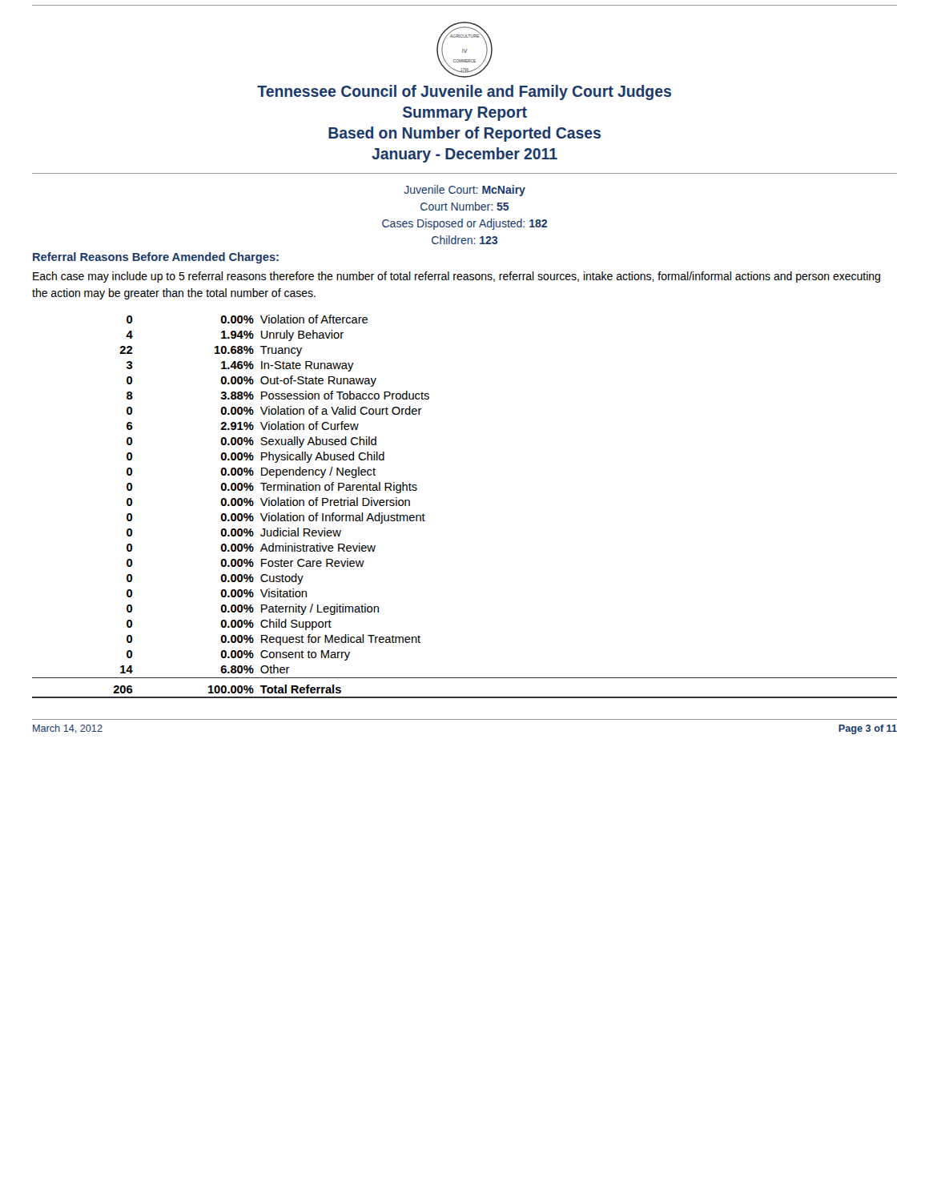AGRICULTURE IV COMMERCE 1796
Tennessee Council of Juvenile and Family Court Judges
Summary Report
Based on Number of Reported Cases
January - December 2011
Juvenile Court: McNairy
Court Number: 55
Cases Disposed or Adjusted: 182
Children: 123
Referral Reasons Before Amended Charges:
Each case may include up to 5 referral reasons therefore the number of total referral reasons, referral sources, intake actions, formal/informal actions and person executing the action may be greater than the total number of cases.
| 0 | 0.00% | Violation of Aftercare |
| 4 | 1.94% | Unruly Behavior |
| 22 | 10.68% | Truancy |
| 3 | 1.46% | In-State Runaway |
| 0 | 0.00% | Out-of-State Runaway |
| 8 | 3.88% | Possession of Tobacco Products |
| 0 | 0.00% | Violation of a Valid Court Order |
| 6 | 2.91% | Violation of Curfew |
| 0 | 0.00% | Sexually Abused Child |
| 0 | 0.00% | Physically Abused Child |
| 0 | 0.00% | Dependency / Neglect |
| 0 | 0.00% | Termination of Parental Rights |
| 0 | 0.00% | Violation of Pretrial Diversion |
| 0 | 0.00% | Violation of Informal Adjustment |
| 0 | 0.00% | Judicial Review |
| 0 | 0.00% | Administrative Review |
| 0 | 0.00% | Foster Care Review |
| 0 | 0.00% | Custody |
| 0 | 0.00% | Visitation |
| 0 | 0.00% | Paternity / Legitimation |
| 0 | 0.00% | Child Support |
| 0 | 0.00% | Request for Medical Treatment |
| 0 | 0.00% | Consent to Marry |
| 14 | 6.80% | Other |
| 206 | 100.00% | Total Referrals |
March 14, 2012
Page 3 of 11